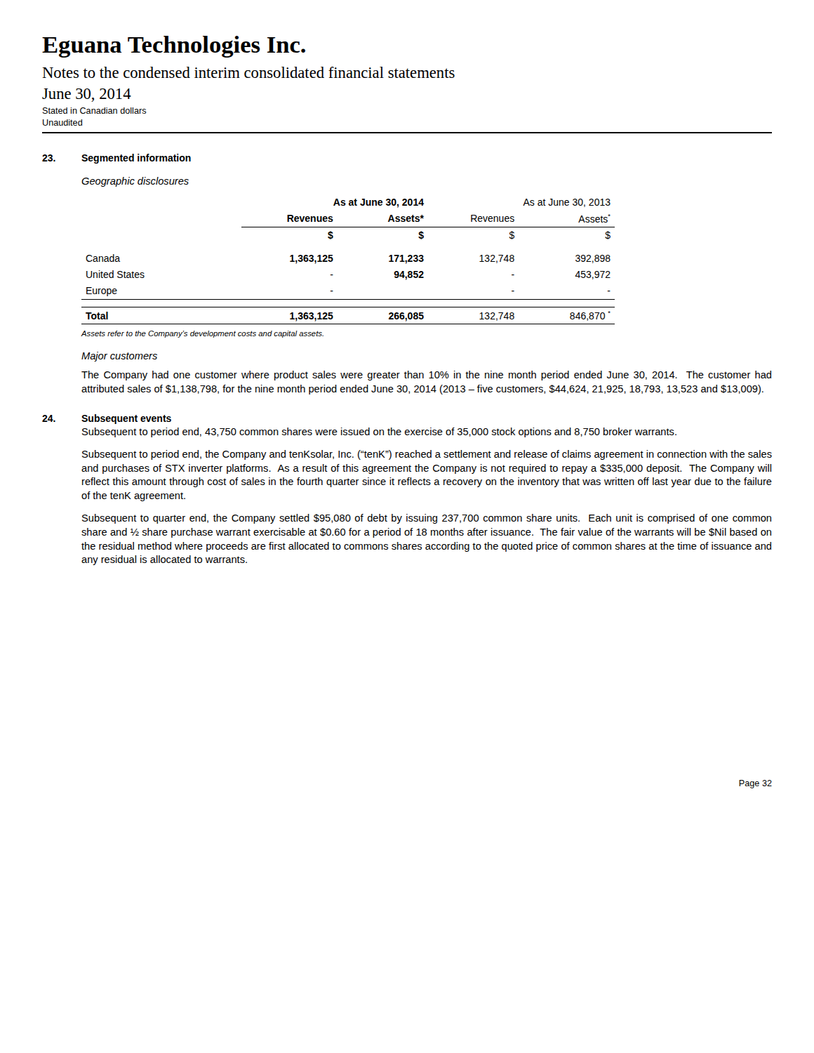Eguana Technologies Inc.
Notes to the condensed interim consolidated financial statements
June 30, 2014
Stated in Canadian dollars
Unaudited
23. Segmented information
Geographic disclosures
| | As at June 30, 2014 | As at June 30, 2013 |
| --- | --- | --- |
| | Revenues | Assets* | Revenues | Assets * |
| | $ | $ | $ | $ |
| Canada | 1,363,125 | 171,233 | 132,748 | 392,898 |
| United States | - | 94,852 | - | 453,972 |
| Europe | - | | - | - |
| Total | 1,363,125 | 266,085 | 132,748 | 846,870 * |
Assets refer to the Company’s development costs and capital assets.
Major customers
The Company had one customer where product sales were greater than 10% in the nine month period ended June 30, 2014. The customer had attributed sales of $1,138,798, for the nine month period ended June 30, 2014 (2013 – five customers, $44,624, 21,925, 18,793, 13,523 and $13,009).
24. Subsequent events
Subsequent to period end, 43,750 common shares were issued on the exercise of 35,000 stock options and 8,750 broker warrants.
Subsequent to period end, the Company and tenKsolar, Inc. (“tenK”) reached a settlement and release of claims agreement in connection with the sales and purchases of STX inverter platforms. As a result of this agreement the Company is not required to repay a $335,000 deposit. The Company will reflect this amount through cost of sales in the fourth quarter since it reflects a recovery on the inventory that was written off last year due to the failure of the tenK agreement.
Subsequent to quarter end, the Company settled $95,080 of debt by issuing 237,700 common share units. Each unit is comprised of one common share and ½ share purchase warrant exercisable at $0.60 for a period of 18 months after issuance. The fair value of the warrants will be $Nil based on the residual method where proceeds are first allocated to commons shares according to the quoted price of common shares at the time of issuance and any residual is allocated to warrants.
Page 32